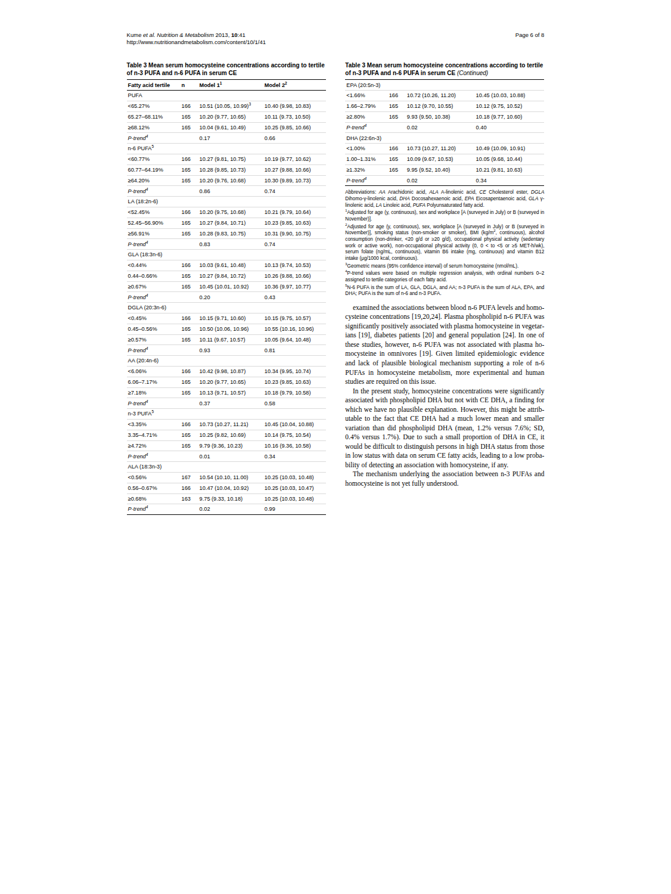Kume et al. Nutrition & Metabolism 2013, 10:41
http://www.nutritionandmetabolism.com/content/10/1/41
Page 6 of 8
Table 3 Mean serum homocysteine concentrations according to tertile of n-3 PUFA and n-6 PUFA in serum CE
| Fatty acid tertile | n | Model 1 1 | Model 2 2 |
| --- | --- | --- | --- |
| PUFA |
| <65.27% | 166 | 10.51 (10.05, 10.99) 3 | 10.40 (9.98, 10.83) |
| 65.27–68.11% | 165 | 10.20 (9.77, 10.65) | 10.11 (9.73, 10.50) |
| ≥68.12% | 165 | 10.04 (9.61, 10.49) | 10.25 (9.85, 10.66) |
| P-trend 4 | | 0.17 | 0.66 |
| n-6 PUFA 5 |
| <60.77% | 166 | 10.27 (9.81, 10.75) | 10.19 (9.77, 10.62) |
| 60.77–64.19% | 165 | 10.28 (9.85, 10.73) | 10.27 (9.88, 10.66) |
| ≥64.20% | 165 | 10.20 (9.76, 10.68) | 10.30 (9.89, 10.73) |
| P-trend 4 | | 0.86 | 0.74 |
| LA (18:2n-6) |
| <52.45% | 166 | 10.20 (9.75, 10.68) | 10.21 (9.79, 10.64) |
| 52.45–56.90% | 165 | 10.27 (9.84, 10.71) | 10.23 (9.85, 10.63) |
| ≥56.91% | 165 | 10.28 (9.83, 10.75) | 10.31 (9.90, 10.75) |
| P-trend 4 | | 0.83 | 0.74 |
| GLA (18:3n-6) |
| <0.44% | 166 | 10.03 (9.61, 10.48) | 10.13 (9.74, 10.53) |
| 0.44–0.66% | 165 | 10.27 (9.84, 10.72) | 10.26 (9.88, 10.66) |
| ≥0.67% | 165 | 10.45 (10.01, 10.92) | 10.36 (9.97, 10.77) |
| P-trend 4 | | 0.20 | 0.43 |
| DGLA (20:3n-6) |
| <0.45% | 166 | 10.15 (9.71, 10.60) | 10.15 (9.75, 10.57) |
| 0.45–0.56% | 165 | 10.50 (10.06, 10.96) | 10.55 (10.16, 10.96) |
| ≥0.57% | 165 | 10.11 (9.67, 10.57) | 10.05 (9.64, 10.48) |
| P-trend 4 | | 0.93 | 0.81 |
| AA (20:4n-6) |
| <6.06% | 166 | 10.42 (9.98, 10.87) | 10.34 (9.95, 10.74) |
| 6.06–7.17% | 165 | 10.20 (9.77, 10.65) | 10.23 (9.85, 10.63) |
| ≥7.18% | 165 | 10.13 (9.71, 10.57) | 10.18 (9.79, 10.58) |
| P-trend 4 | | 0.37 | 0.58 |
| n-3 PUFA 5 |
| <3.35% | 166 | 10.73 (10.27, 11.21) | 10.45 (10.04, 10.88) |
| 3.35–4.71% | 165 | 10.25 (9.82, 10.69) | 10.14 (9.75, 10.54) |
| ≥4.72% | 165 | 9.79 (9.36, 10.23) | 10.16 (9.36, 10.58) |
| P-trend 4 | | 0.01 | 0.34 |
| ALA (18:3n-3) |
| <0.56% | 167 | 10.54 (10.10, 11.00) | 10.25 (10.03, 10.48) |
| 0.56–0.67% | 166 | 10.47 (10.04, 10.92) | 10.25 (10.03, 10.47) |
| ≥0.68% | 163 | 9.75 (9.33, 10.18) | 10.25 (10.03, 10.48) |
| P-trend 4 | | 0.02 | 0.99 |
Table 3 Mean serum homocysteine concentrations according to tertile of n-3 PUFA and n-6 PUFA in serum CE (Continued)
| EPA (20:5n-3) |
| <1.66% | 166 | 10.72 (10.26, 11.20) | 10.45 (10.03, 10.88) |
| 1.66–2.79% | 165 | 10.12 (9.70, 10.55) | 10.12 (9.75, 10.52) |
| ≥2.80% | 165 | 9.93 (9.50, 10.38) | 10.18 (9.77, 10.60) |
| P-trend 4 | | 0.02 | 0.40 |
| DHA (22:6n-3) |
| <1.00% | 166 | 10.73 (10.27, 11.20) | 10.49 (10.09, 10.91) |
| 1.00–1.31% | 165 | 10.09 (9.67, 10.53) | 10.05 (9.68, 10.44) |
| ≥1.32% | 165 | 9.95 (9.52, 10.40) | 10.21 (9.81, 10.63) |
| P-trend 4 | | 0.02 | 0.34 |
Abbreviations: AA Arachidonic acid, ALA A-linolenic acid, CE Cholesterol ester, DGLA Dihomo-γ-linolenic acid, DHA Docosahexaenoic acid, EPA Eicosapentaenoic acid, GLA γ-linolenic acid, LA Linoleic acid, PUFA Polyunsaturated fatty acid.
1Adjusted for age (y, continuous), sex and workplace [A (surveyed in July) or B (surveyed in November)].
2Adjusted for age (y, continuous), sex, workplace [A (surveyed in July) or B (surveyed in November)], smoking status (non-smoker or smoker), BMI (kg/m2, continuous), alcohol consumption (non-drinker, <20 g/d or ≥20 g/d), occupational physical activity (sedentary work or active work), non-occupational physical activity (0, 0 < to <5 or ≥5 MET-h/wk), serum folate (ng/mL, continuous), vitamin B6 intake (mg, continuous) and vitamin B12 intake (μg/1000 kcal, continuous).
3Geometric means (95% confidence interval) of serum homocysteine (nmol/mL).
4P-trend values were based on multiple regression analysis, with ordinal numbers 0–2 assigned to tertile categories of each fatty acid.
5N-6 PUFA is the sum of LA, GLA, DGLA, and AA; n-3 PUFA is the sum of ALA, EPA, and DHA; PUFA is the sum of n-6 and n-3 PUFA.
examined the associations between blood n-6 PUFA levels and homocysteine concentrations [19,20,24]. Plasma phospholipid n-6 PUFA was significantly positively associated with plasma homocysteine in vegetarians [19], diabetes patients [20] and general population [24]. In one of these studies, however, n-6 PUFA was not associated with plasma homocysteine in omnivores [19]. Given limited epidemiologic evidence and lack of plausible biological mechanism supporting a role of n-6 PUFAs in homocysteine metabolism, more experimental and human studies are required on this issue.
In the present study, homocysteine concentrations were significantly associated with phospholipid DHA but not with CE DHA, a finding for which we have no plausible explanation. However, this might be attributable to the fact that CE DHA had a much lower mean and smaller variation than did phospholipid DHA (mean, 1.2% versus 7.6%; SD, 0.4% versus 1.7%). Due to such a small proportion of DHA in CE, it would be difficult to distinguish persons in high DHA status from those in low status with data on serum CE fatty acids, leading to a low probability of detecting an association with homocysteine, if any.
The mechanism underlying the association between n-3 PUFAs and homocysteine is not yet fully understood.